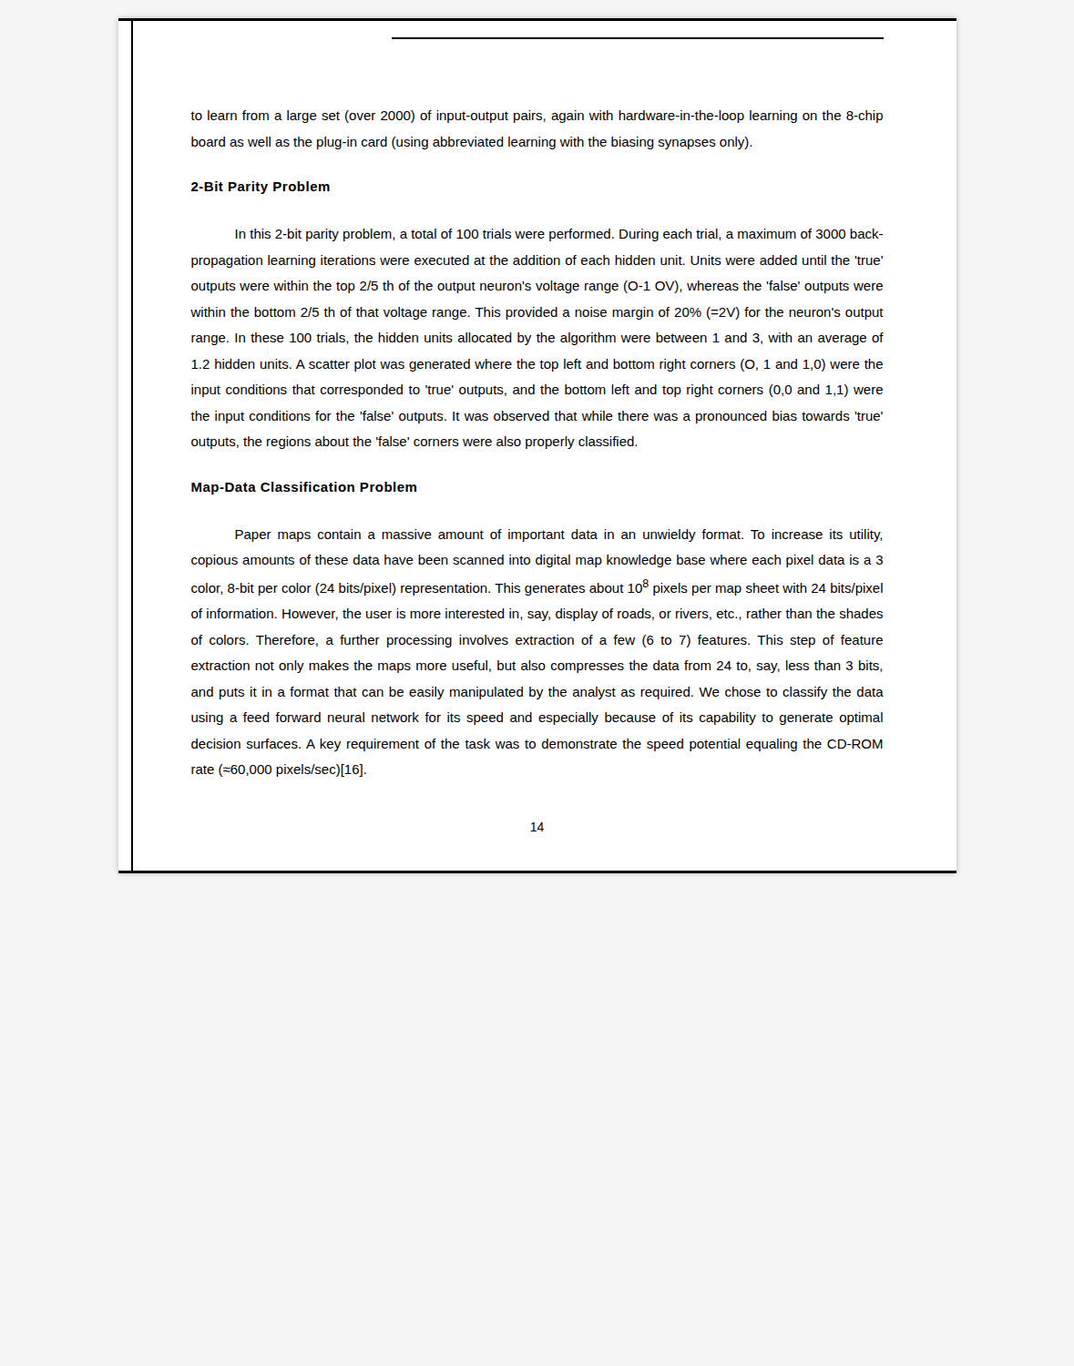to learn from a large set (over 2000) of input-output pairs, again with hardware-in-the-loop learning on the 8-chip board as well as the plug-in card (using abbreviated learning with the biasing synapses only).
2-Bit Parity Problem
In this 2-bit parity problem, a total of 100 trials were performed. During each trial, a maximum of 3000 back-propagation learning iterations were executed at the addition of each hidden unit. Units were added until the 'true' outputs were within the top 2/5 th of the output neuron's voltage range (O-1 OV), whereas the 'false' outputs were within the bottom 2/5 th of that voltage range. This provided a noise margin of 20% (=2V) for the neuron's output range. In these 100 trials, the hidden units allocated by the algorithm were between 1 and 3, with an average of 1.2 hidden units. A scatter plot was generated where the top left and bottom right corners (O, 1 and 1,0) were the input conditions that corresponded to 'true' outputs, and the bottom left and top right corners (0,0 and 1,1) were the input conditions for the 'false' outputs. It was observed that while there was a pronounced bias towards 'true' outputs, the regions about the 'false' corners were also properly classified.
Map-Data Classification Problem
Paper maps contain a massive amount of important data in an unwieldy format. To increase its utility, copious amounts of these data have been scanned into digital map knowledge base where each pixel data is a 3 color, 8-bit per color (24 bits/pixel) representation. This generates about 108 pixels per map sheet with 24 bits/pixel of information. However, the user is more interested in, say, display of roads, or rivers, etc., rather than the shades of colors. Therefore, a further processing involves extraction of a few (6 to 7) features. This step of feature extraction not only makes the maps more useful, but also compresses the data from 24 to, say, less than 3 bits, and puts it in a format that can be easily manipulated by the analyst as required. We chose to classify the data using a feed forward neural network for its speed and especially because of its capability to generate optimal decision surfaces. A key requirement of the task was to demonstrate the speed potential equaling the CD-ROM rate (≈60,000 pixels/sec)[16].
14